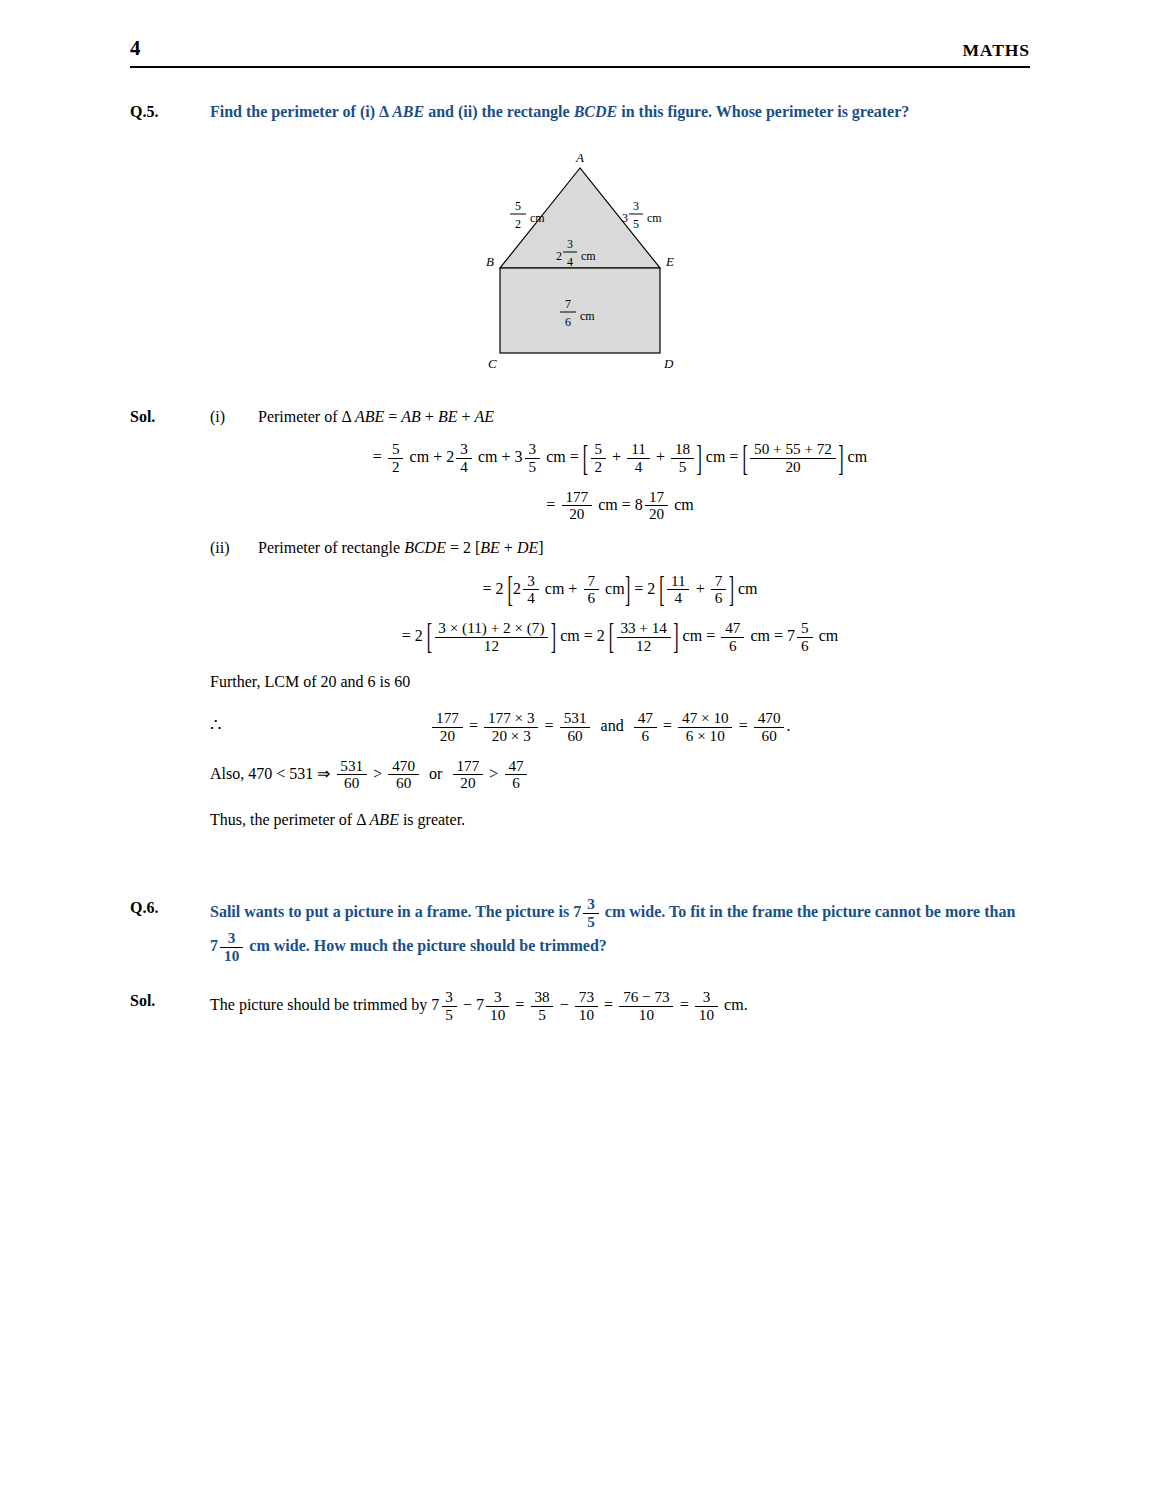4 MATHS
Q.5.
Find the perimeter of (i) Δ ABE and (ii) the rectangle BCDE in this figure. Whose perimeter is greater?
A B E C D 5 2 cm 3 3 5 cm 2 3 4 cm 7 6 cm
Sol.
(i)
Perimeter of Δ ABE = AB + BE + AE
= 52 cm + 234 cm + 335 cm = 52 + 114 + 185 cm = 50 + 55 + 7220 cm
= 17720 cm = 81720 cm
(ii)
Perimeter of rectangle BCDE = 2 [BE + DE]
= 2 234 cm + 76 cm = 2 114 + 76 cm
= 2 3 × (11) + 2 × (7) 12 cm = 2 33 + 1412 cm = 476 cm = 756 cm
Further, LCM of 20 and 6 is 60
∴ 17720 = 177 × 320 × 3 = 53160 and 476 = 47 × 106 × 10 = 47060.
Also, 470 < 531 ⇒ 53160 > 47060 or 17720 > 476
Thus, the perimeter of Δ ABE is greater.
Q.6.
Salil wants to put a picture in a frame. The picture is 735 cm wide. To fit in the frame the picture cannot be more than 7310 cm wide. How much the picture should be trimmed?
Sol.
The picture should be trimmed by 735 − 7310 = 385 − 7310 = 76 − 7310 = 310 cm.